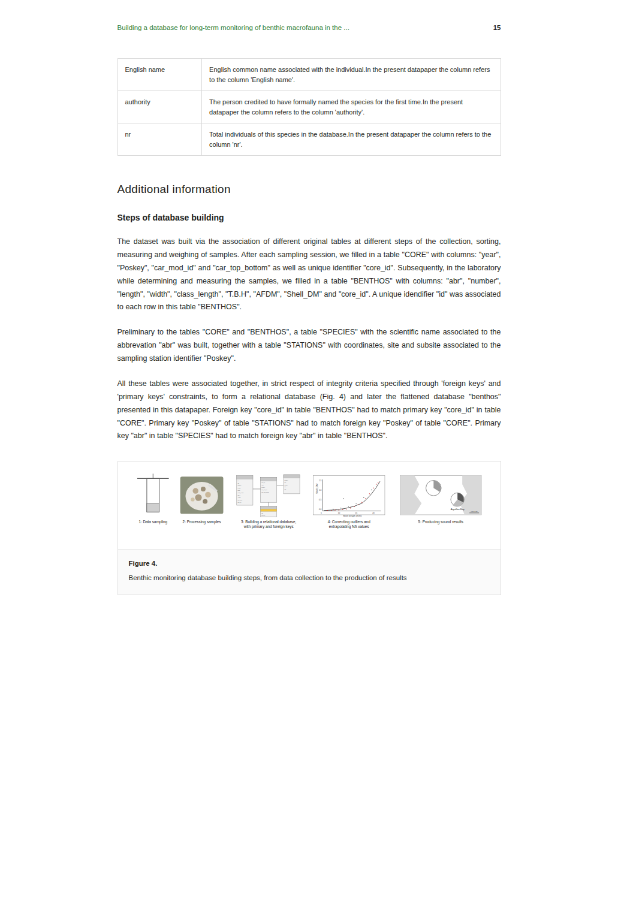Building a database for long-term monitoring of benthic macrofauna in the ... 15
| English name | English common name associated with the individual.In the present datapaper the column refers to the column 'English name'. |
| authority | The person credited to have formally named the species for the first time.In the present datapaper the column refers to the column 'authority'. |
| nr | Total individuals of this species in the database.In the present datapaper the column refers to the column 'nr'. |
Additional information
Steps of database building
The dataset was built via the association of different original tables at different steps of the collection, sorting, measuring and weighing of samples. After each sampling session, we filled in a table "CORE" with columns: "year", "Poskey", "car_mod_id" and "car_top_bottom" as well as unique identifier "core_id". Subsequently, in the laboratory while determining and measuring the samples, we filled in a table "BENTHOS" with columns: "abr", "number", "length", "width", "class_length", "T.B.H", "AFDM", "Shell_DM" and "core_id". A unique idendifier "id" was associated to each row in this table "BENTHOS".
Preliminary to the tables "CORE" and "BENTHOS", a table "SPECIES" with the scientific name associated to the abbrevation "abr" was built, together with a table "STATIONS" with coordinates, site and subsite associated to the sampling station identifier "Poskey".
All these tables were associated together, in strict respect of integrity criteria specified through 'foreign keys' and 'primary keys' constraints, to form a relational database (Fig. 4) and later the flattened database "benthos" presented in this datapaper. Foreign key "core_id" in table "BENTHOS" had to match primary key "core_id" in table "CORE". Primary key "Poskey" of table "STATIONS" had to match foreign key "Poskey" of table "CORE". Primary key "abr" in table "SPECIES" had to match foreign key "abr" in table "BENTHOS".
1: Data sampling 2: Processing samples id abr number length width class_length T.B.H AFDM Shell_DM core_id core_id year Poskey car_mod_id car_top_bottom Poskey site subsite lat lon abr species 3: Building a relational database, with primary and foreign keys Shell_DM Shell length (mm) 5 10 15 20 1.5 1.0 0.5 0.0 4: Correcting outliers and extrapolating NA values Aiguillon Bay 0 2.5 5 km 5: Producing sound results
Figure 4. Benthic monitoring database building steps, from data collection to the production of results